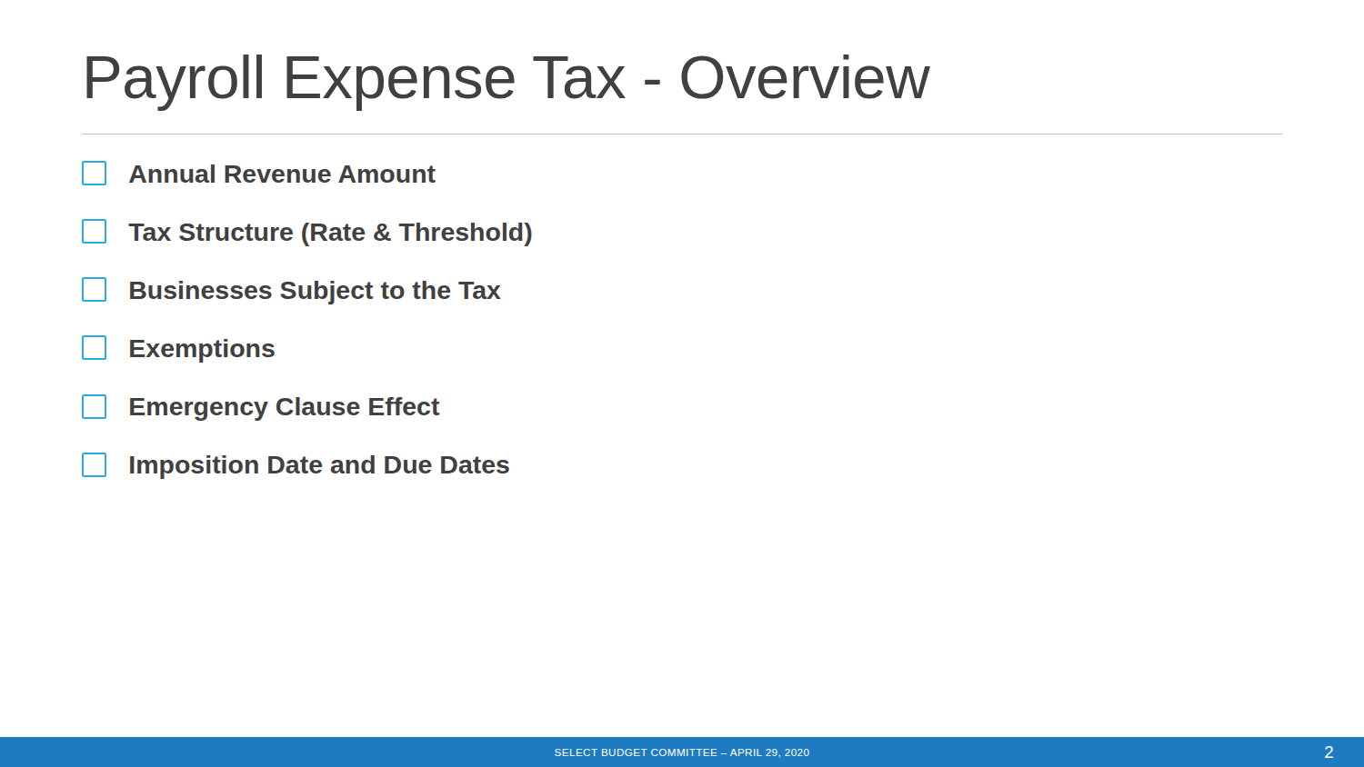Payroll Expense Tax - Overview
Annual Revenue Amount
Tax Structure (Rate & Threshold)
Businesses Subject to the Tax
Exemptions
Emergency Clause Effect
Imposition Date and Due Dates
SELECT BUDGET COMMITTEE – APRIL 29, 2020 2